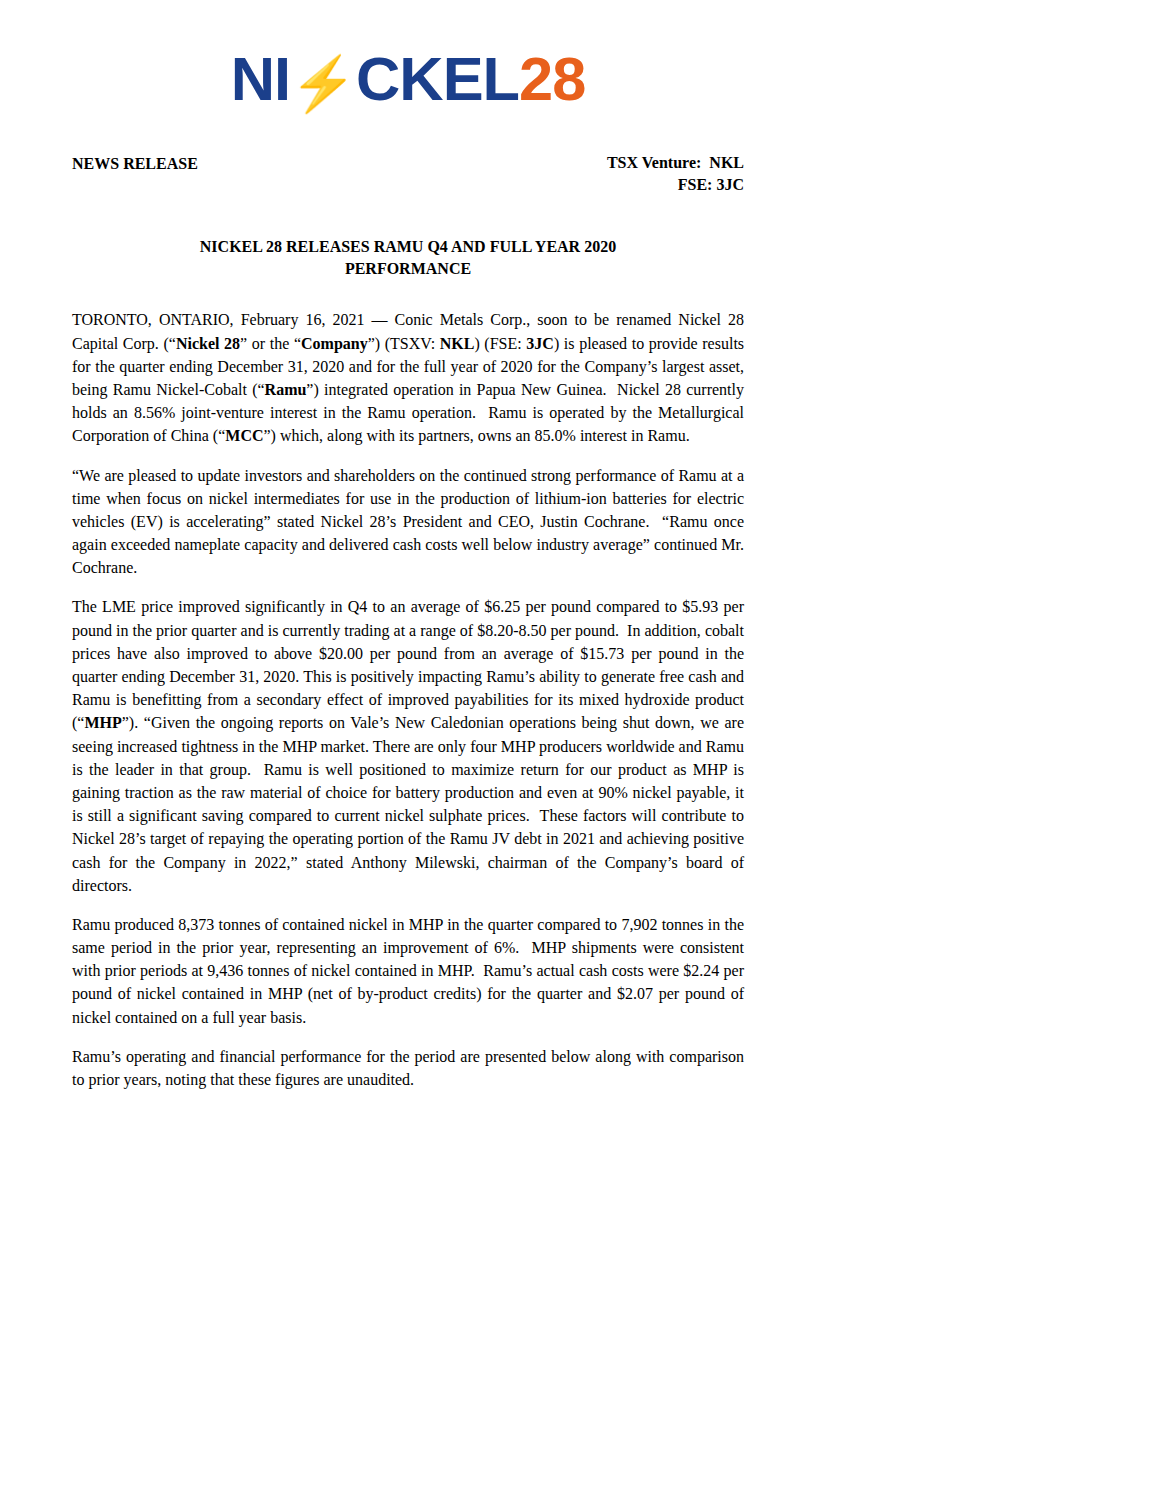NI⚡CKEL 28
NEWS RELEASE
TSX Venture: NKL
FSE: 3JC
Nickel 28 Releases Ramu Q4 and Full Year 2020
Performance
TORONTO, ONTARIO, February 16, 2021 — Conic Metals Corp., soon to be renamed Nickel 28 Capital Corp. (“Nickel 28” or the “Company”) (TSXV: NKL) (FSE: 3JC) is pleased to provide results for the quarter ending December 31, 2020 and for the full year of 2020 for the Company’s largest asset, being Ramu Nickel-Cobalt (“Ramu”) integrated operation in Papua New Guinea. Nickel 28 currently holds an 8.56% joint-venture interest in the Ramu operation. Ramu is operated by the Metallurgical Corporation of China (“MCC”) which, along with its partners, owns an 85.0% interest in Ramu.
“We are pleased to update investors and shareholders on the continued strong performance of Ramu at a time when focus on nickel intermediates for use in the production of lithium-ion batteries for electric vehicles (EV) is accelerating” stated Nickel 28’s President and CEO, Justin Cochrane. “Ramu once again exceeded nameplate capacity and delivered cash costs well below industry average” continued Mr. Cochrane.
The LME price improved significantly in Q4 to an average of $6.25 per pound compared to $5.93 per pound in the prior quarter and is currently trading at a range of $8.20-8.50 per pound. In addition, cobalt prices have also improved to above $20.00 per pound from an average of $15.73 per pound in the quarter ending December 31, 2020. This is positively impacting Ramu’s ability to generate free cash and Ramu is benefitting from a secondary effect of improved payabilities for its mixed hydroxide product (“MHP”). “Given the ongoing reports on Vale’s New Caledonian operations being shut down, we are seeing increased tightness in the MHP market. There are only four MHP producers worldwide and Ramu is the leader in that group. Ramu is well positioned to maximize return for our product as MHP is gaining traction as the raw material of choice for battery production and even at 90% nickel payable, it is still a significant saving compared to current nickel sulphate prices. These factors will contribute to Nickel 28’s target of repaying the operating portion of the Ramu JV debt in 2021 and achieving positive cash for the Company in 2022,” stated Anthony Milewski, chairman of the Company’s board of directors.
Ramu produced 8,373 tonnes of contained nickel in MHP in the quarter compared to 7,902 tonnes in the same period in the prior year, representing an improvement of 6%. MHP shipments were consistent with prior periods at 9,436 tonnes of nickel contained in MHP. Ramu’s actual cash costs were $2.24 per pound of nickel contained in MHP (net of by-product credits) for the quarter and $2.07 per pound of nickel contained on a full year basis.
Ramu’s operating and financial performance for the period are presented below along with comparison to prior years, noting that these figures are unaudited.